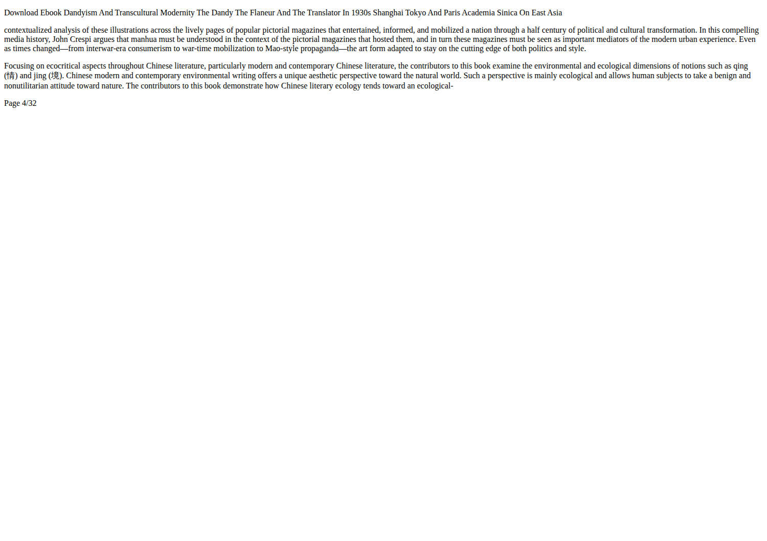Download Ebook Dandyism And Transcultural Modernity The Dandy The Flaneur And The Translator In 1930s Shanghai Tokyo And Paris Academia Sinica On East Asia
contextualized analysis of these illustrations across the lively pages of popular pictorial magazines that entertained, informed, and mobilized a nation through a half century of political and cultural transformation. In this compelling media history, John Crespi argues that manhua must be understood in the context of the pictorial magazines that hosted them, and in turn these magazines must be seen as important mediators of the modern urban experience. Even as times changed—from interwar-era consumerism to war-time mobilization to Mao-style propaganda—the art form adapted to stay on the cutting edge of both politics and style.
Focusing on ecocritical aspects throughout Chinese literature, particularly modern and contemporary Chinese literature, the contributors to this book examine the environmental and ecological dimensions of notions such as qing (情) and jing (境). Chinese modern and contemporary environmental writing offers a unique aesthetic perspective toward the natural world. Such a perspective is mainly ecological and allows human subjects to take a benign and nonutilitarian attitude toward nature. The contributors to this book demonstrate how Chinese literary ecology tends toward an ecological-
Page 4/32